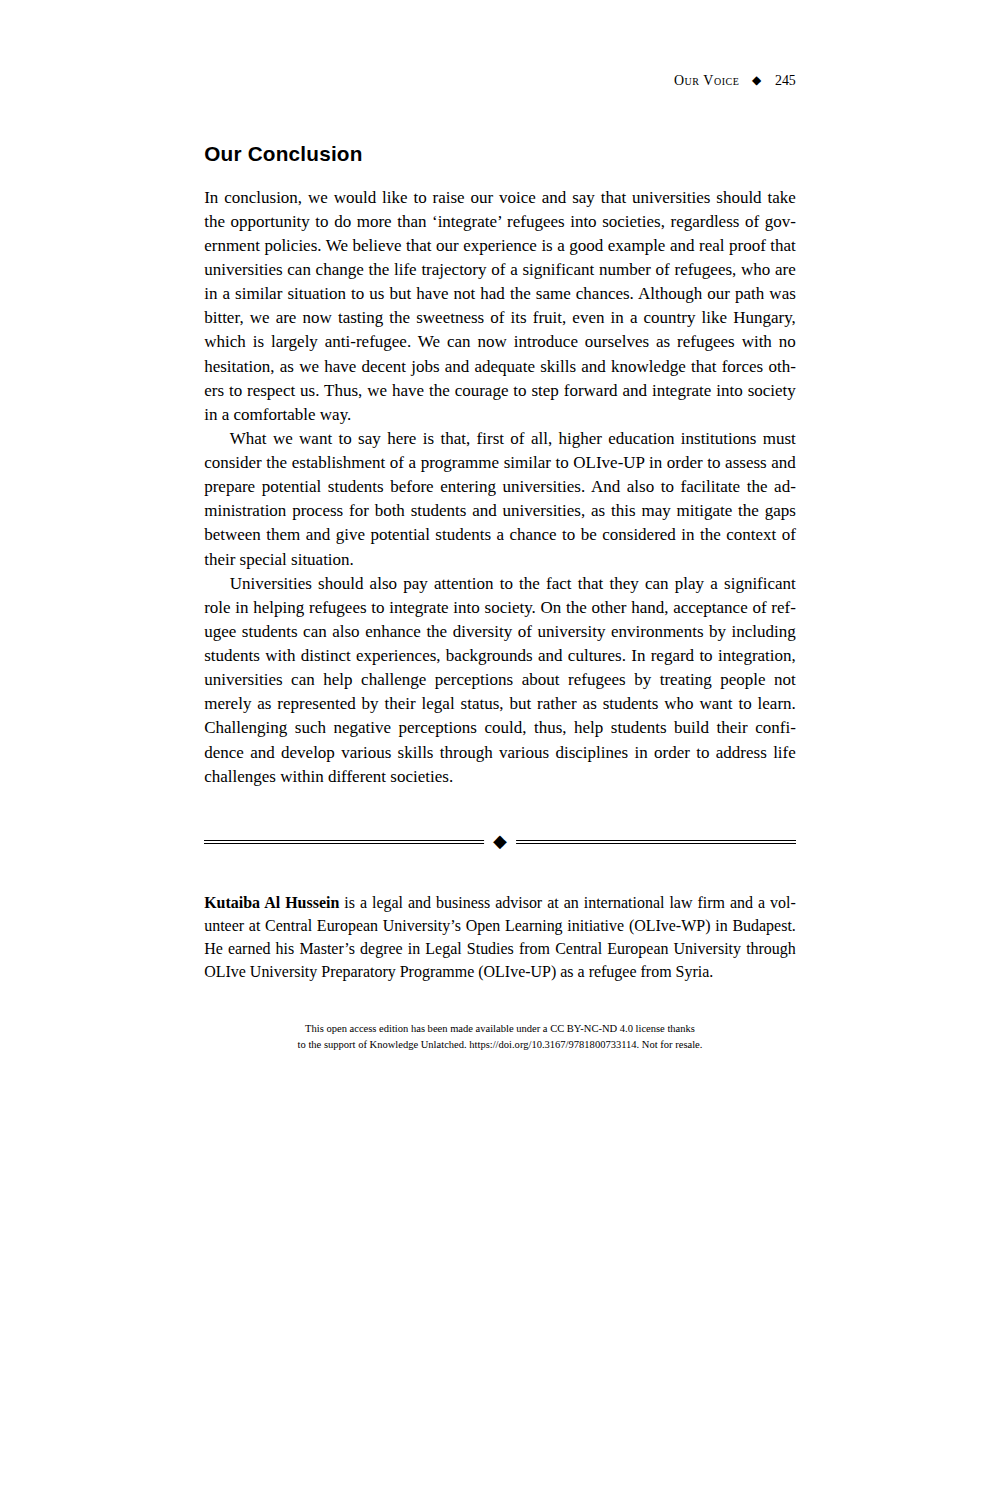Our Voice ◆ 245
Our Conclusion
In conclusion, we would like to raise our voice and say that universities should take the opportunity to do more than ‘integrate’ refugees into societies, regardless of government policies. We believe that our experience is a good example and real proof that universities can change the life trajectory of a significant number of refugees, who are in a similar situation to us but have not had the same chances. Although our path was bitter, we are now tasting the sweetness of its fruit, even in a country like Hungary, which is largely anti-refugee. We can now introduce ourselves as refugees with no hesitation, as we have decent jobs and adequate skills and knowledge that forces others to respect us. Thus, we have the courage to step forward and integrate into society in a comfortable way.
What we want to say here is that, first of all, higher education institutions must consider the establishment of a programme similar to OLIve-UP in order to assess and prepare potential students before entering universities. And also to facilitate the administration process for both students and universities, as this may mitigate the gaps between them and give potential students a chance to be considered in the context of their special situation.
Universities should also pay attention to the fact that they can play a significant role in helping refugees to integrate into society. On the other hand, acceptance of refugee students can also enhance the diversity of university environments by including students with distinct experiences, backgrounds and cultures. In regard to integration, universities can help challenge perceptions about refugees by treating people not merely as represented by their legal status, but rather as students who want to learn. Challenging such negative perceptions could, thus, help students build their confidence and develop various skills through various disciplines in order to address life challenges within different societies.
◆
Kutaiba Al Hussein is a legal and business advisor at an international law firm and a volunteer at Central European University’s Open Learning initiative (OLIve-WP) in Budapest. He earned his Master’s degree in Legal Studies from Central European University through OLIve University Preparatory Programme (OLIve-UP) as a refugee from Syria.
This open access edition has been made available under a CC BY-NC-ND 4.0 license thanks
to the support of Knowledge Unlatched. https://doi.org/10.3167/9781800733114. Not for resale.